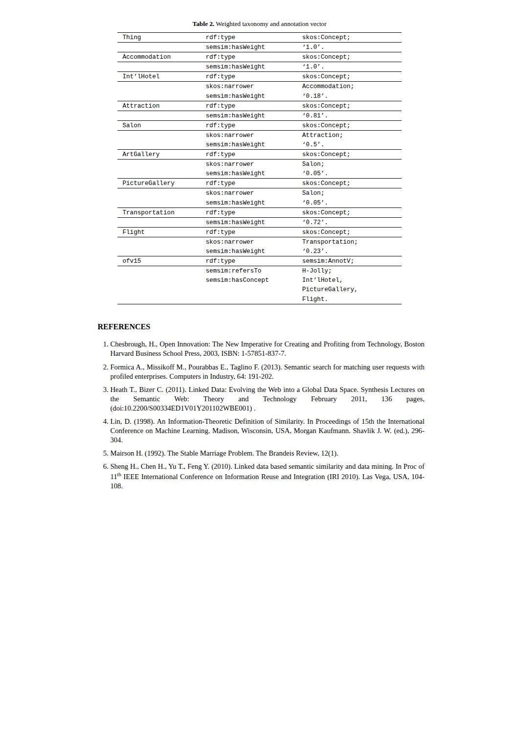Table 2. Weighted taxonomy and annotation vector
| Thing | rdf:type | skos:Concept; |
| | semsim:hasWeight | ‘1.0’. |
| Accommodation | rdf:type | skos:Concept; |
| | semsim:hasWeight | ‘1.0’. |
| Int’lHotel | rdf:type | skos:Concept; |
| | skos:narrower | Accommodation; |
| | semsim:hasWeight | ‘0.18’. |
| Attraction | rdf:type | skos:Concept; |
| | semsim:hasWeight | ‘0.81’. |
| Salon | rdf:type | skos:Concept; |
| | skos:narrower | Attraction; |
| | semsim:hasWeight | ‘0.5’. |
| ArtGallery | rdf:type | skos:Concept; |
| | skos:narrower | Salon; |
| | semsim:hasWeight | ‘0.05’. |
| PictureGallery | rdf:type | skos:Concept; |
| | skos:narrower | Salon; |
| | semsim:hasWeight | ‘0.05’. |
| Transportation | rdf:type | skos:Concept; |
| | semsim:hasWeight | ‘0.72’. |
| Flight | rdf:type | skos:Concept; |
| | skos:narrower | Transportation; |
| | semsim:hasWeight | ‘0.23’. |
| ofv15 | rdf:type | semsim:AnnotV; |
| | semsim:refersTo | H-Jolly; |
| | semsim:hasConcept | Int’lHotel, |
| | | PictureGallery, |
| | | Flight. |
REFERENCES
Chesbrough, H., Open Innovation: The New Imperative for Creating and Profiting from Technology, Boston Harvard Business School Press, 2003, ISBN: 1-57851-837-7.
Formica A., Missikoff M., Pourabbas E., Taglino F. (2013). Semantic search for matching user requests with profiled enterprises. Computers in Industry, 64: 191-202.
Heath T., Bizer C. (2011). Linked Data: Evolving the Web into a Global Data Space. Synthesis Lectures on the Semantic Web: Theory and Technology February 2011, 136 pages, (doi:10.2200/S00334ED1V01Y201102WBE001) .
Lin, D. (1998). An Information-Theoretic Definition of Similarity. In Proceedings of 15th the International Conference on Machine Learning. Madison, Wisconsin, USA, Morgan Kaufmann. Shavlik J. W. (ed.), 296-304.
Mairson H. (1992). The Stable Marriage Problem. The Brandeis Review, 12(1).
Sheng H., Chen H., Yu T., Feng Y. (2010). Linked data based semantic similarity and data mining. In Proc of 11th IEEE International Conference on Information Reuse and Integration (IRI 2010). Las Vega, USA, 104-108.